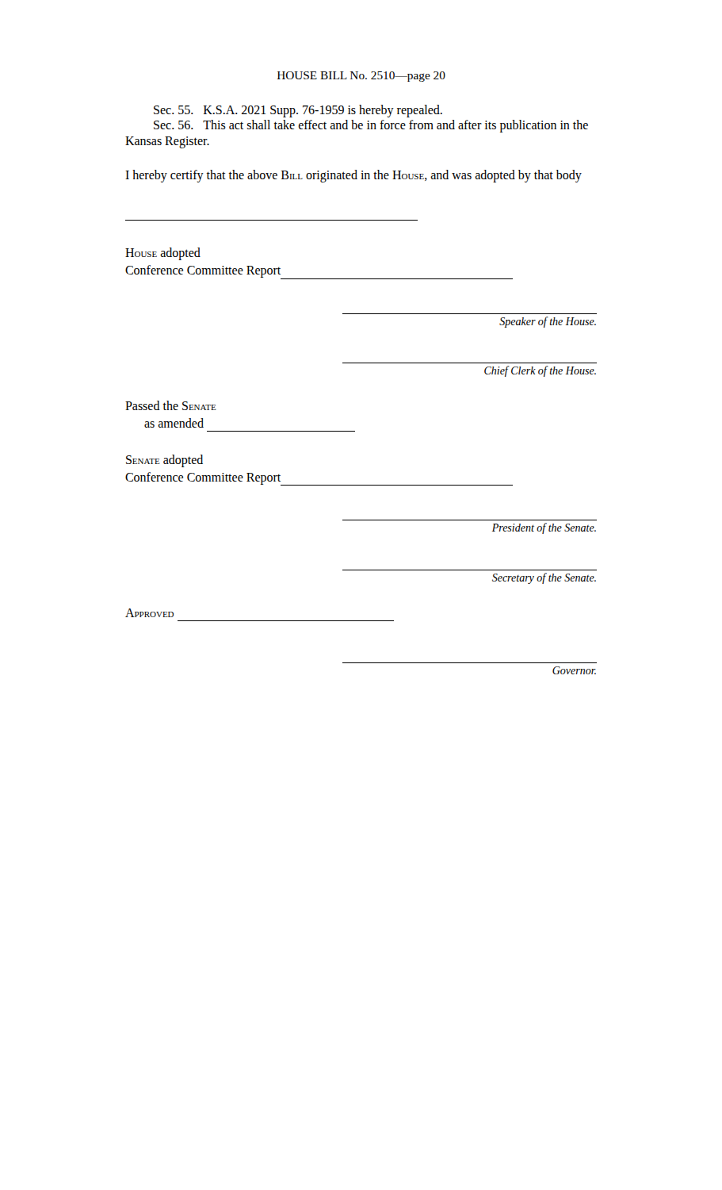HOUSE BILL No. 2510—page 20
Sec. 55. K.S.A. 2021 Supp. 76-1959 is hereby repealed.
Sec. 56. This act shall take effect and be in force from and after its publication in the Kansas Register.
I hereby certify that the above Bill originated in the House, and was adopted by that body
House adopted
Conference Committee Report
Speaker of the House.
Chief Clerk of the House.
Passed the Senate
as amended
Senate adopted
Conference Committee Report
President of the Senate.
Secretary of the Senate.
Approved
Governor.